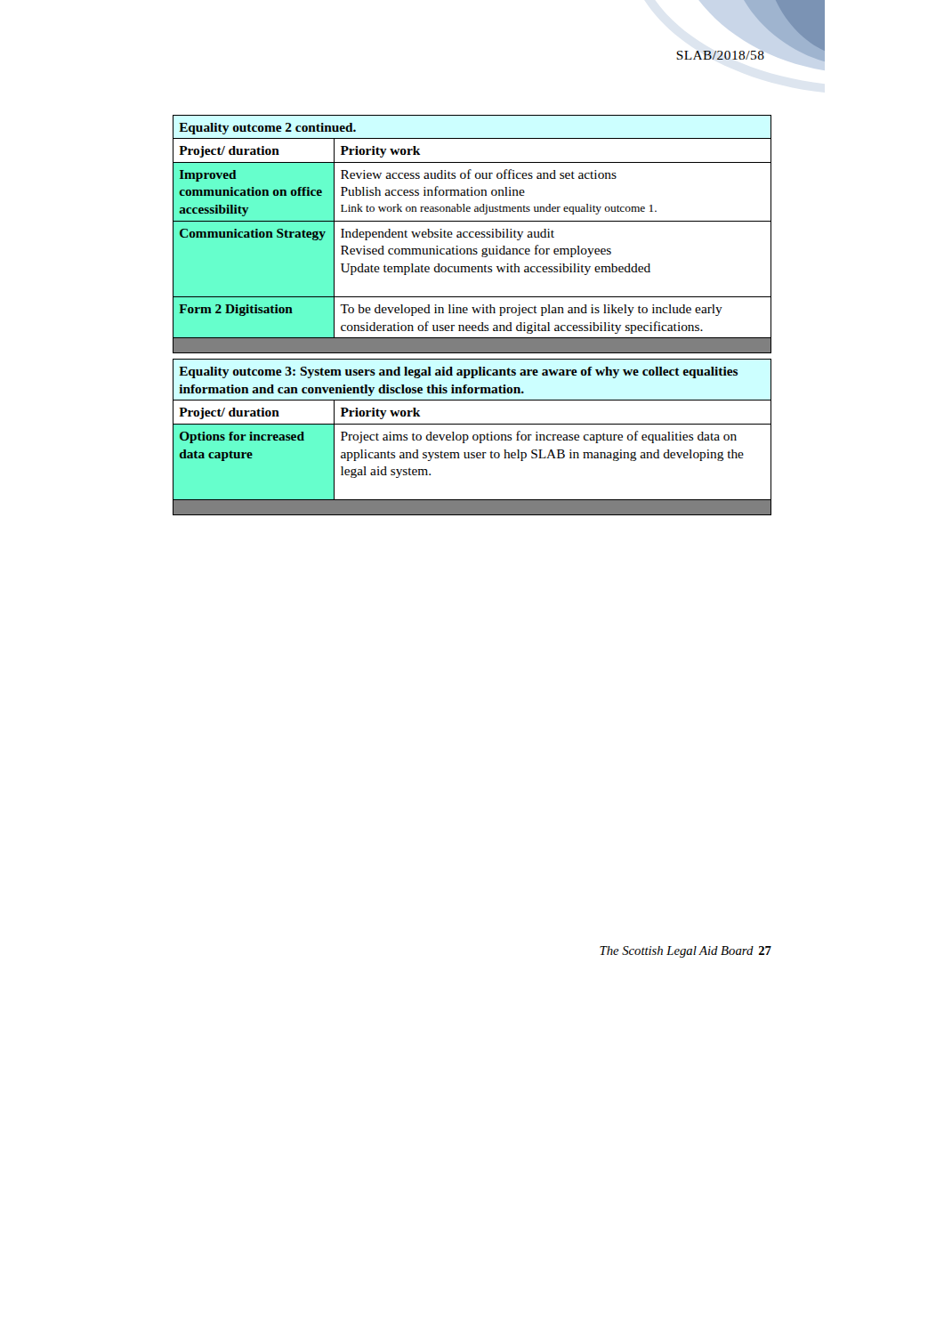SLAB/2018/58
| Equality outcome 2 continued. |
| Project/ duration | Priority work |
| Improved communication on office accessibility | Review access audits of our offices and set actions Publish access information online Link to work on reasonable adjustments under equality outcome 1. |
| Communication Strategy | Independent website accessibility audit Revised communications guidance for employees Update template documents with accessibility embedded |
| Form 2 Digitisation | To be developed in line with project plan and is likely to include early consideration of user needs and digital accessibility specifications. |
| Equality outcome 3: System users and legal aid applicants are aware of why we collect equalities information and can conveniently disclose this information. |
| Project/ duration | Priority work |
| Options for increased data capture | Project aims to develop options for increase capture of equalities data on applicants and system user to help SLAB in managing and developing the legal aid system. |
The Scottish Legal Aid Board27